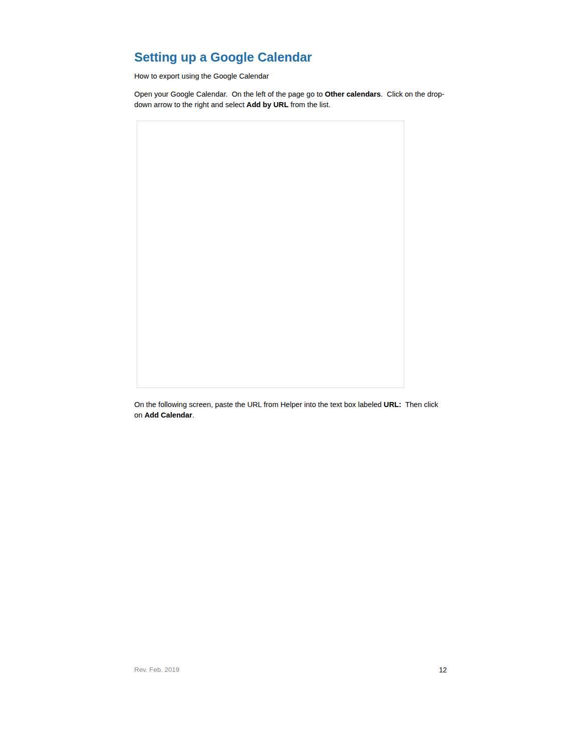Setting up a Google Calendar
How to export using the Google Calendar
Open your Google Calendar. On the left of the page go to Other calendars. Click on the drop-down arrow to the right and select Add by URL from the list.
On the following screen, paste the URL from Helper into the text box labeled URL: Then click on Add Calendar.
Rev. Feb. 2019 12